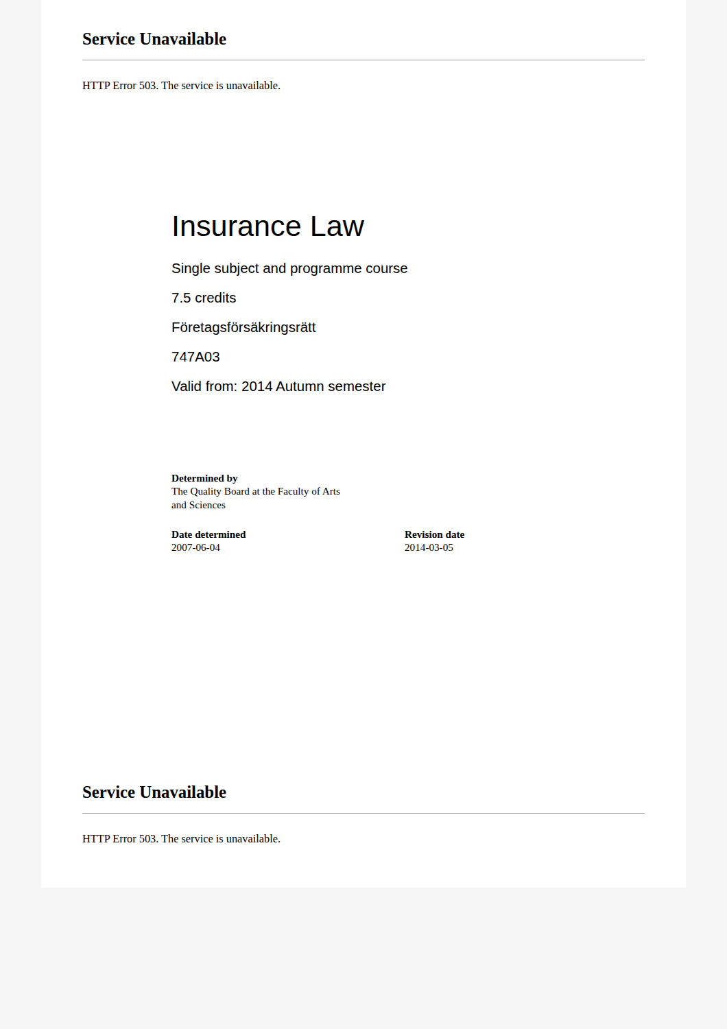Service Unavailable
HTTP Error 503. The service is unavailable.
Insurance Law
Single subject and programme course
7.5 credits
Företagsförsäkringsrätt
747A03
Valid from: 2014 Autumn semester
Determined by
The Quality Board at the Faculty of Arts
and Sciences
Date determined
2007-06-04
Revision date
2014-03-05
Service Unavailable
HTTP Error 503. The service is unavailable.